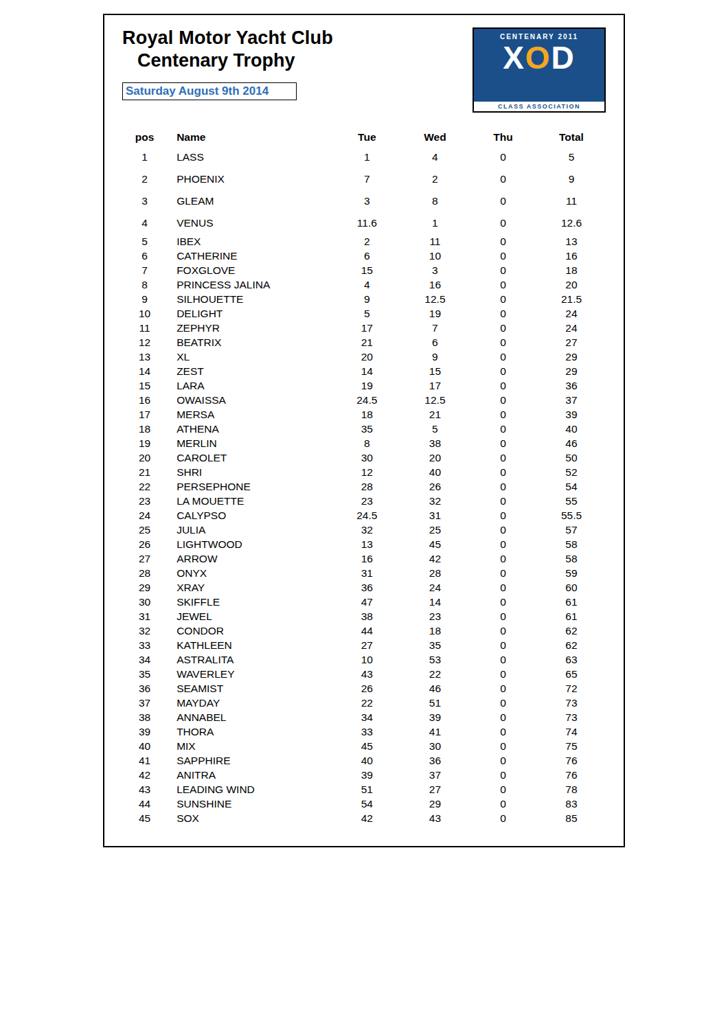Royal Motor Yacht Club
Centenary Trophy
Saturday August 9th 2014
CENTENARY 2011
XOD
CLASS ASSOCIATION
| pos | Name | Tue | Wed | Thu | Total |
| --- | --- | --- | --- | --- | --- |
| 1 | LASS | 1 | 4 | 0 | 5 |
| 2 | PHOENIX | 7 | 2 | 0 | 9 |
| 3 | GLEAM | 3 | 8 | 0 | 11 |
| 4 | VENUS | 11.6 | 1 | 0 | 12.6 |
| 5 | IBEX | 2 | 11 | 0 | 13 |
| 6 | CATHERINE | 6 | 10 | 0 | 16 |
| 7 | FOXGLOVE | 15 | 3 | 0 | 18 |
| 8 | PRINCESS JALINA | 4 | 16 | 0 | 20 |
| 9 | SILHOUETTE | 9 | 12.5 | 0 | 21.5 |
| 10 | DELIGHT | 5 | 19 | 0 | 24 |
| 11 | ZEPHYR | 17 | 7 | 0 | 24 |
| 12 | BEATRIX | 21 | 6 | 0 | 27 |
| 13 | XL | 20 | 9 | 0 | 29 |
| 14 | ZEST | 14 | 15 | 0 | 29 |
| 15 | LARA | 19 | 17 | 0 | 36 |
| 16 | OWAISSA | 24.5 | 12.5 | 0 | 37 |
| 17 | MERSA | 18 | 21 | 0 | 39 |
| 18 | ATHENA | 35 | 5 | 0 | 40 |
| 19 | MERLIN | 8 | 38 | 0 | 46 |
| 20 | CAROLET | 30 | 20 | 0 | 50 |
| 21 | SHRI | 12 | 40 | 0 | 52 |
| 22 | PERSEPHONE | 28 | 26 | 0 | 54 |
| 23 | LA MOUETTE | 23 | 32 | 0 | 55 |
| 24 | CALYPSO | 24.5 | 31 | 0 | 55.5 |
| 25 | JULIA | 32 | 25 | 0 | 57 |
| 26 | LIGHTWOOD | 13 | 45 | 0 | 58 |
| 27 | ARROW | 16 | 42 | 0 | 58 |
| 28 | ONYX | 31 | 28 | 0 | 59 |
| 29 | XRAY | 36 | 24 | 0 | 60 |
| 30 | SKIFFLE | 47 | 14 | 0 | 61 |
| 31 | JEWEL | 38 | 23 | 0 | 61 |
| 32 | CONDOR | 44 | 18 | 0 | 62 |
| 33 | KATHLEEN | 27 | 35 | 0 | 62 |
| 34 | ASTRALITA | 10 | 53 | 0 | 63 |
| 35 | WAVERLEY | 43 | 22 | 0 | 65 |
| 36 | SEAMIST | 26 | 46 | 0 | 72 |
| 37 | MAYDAY | 22 | 51 | 0 | 73 |
| 38 | ANNABEL | 34 | 39 | 0 | 73 |
| 39 | THORA | 33 | 41 | 0 | 74 |
| 40 | MIX | 45 | 30 | 0 | 75 |
| 41 | SAPPHIRE | 40 | 36 | 0 | 76 |
| 42 | ANITRA | 39 | 37 | 0 | 76 |
| 43 | LEADING WIND | 51 | 27 | 0 | 78 |
| 44 | SUNSHINE | 54 | 29 | 0 | 83 |
| 45 | SOX | 42 | 43 | 0 | 85 |